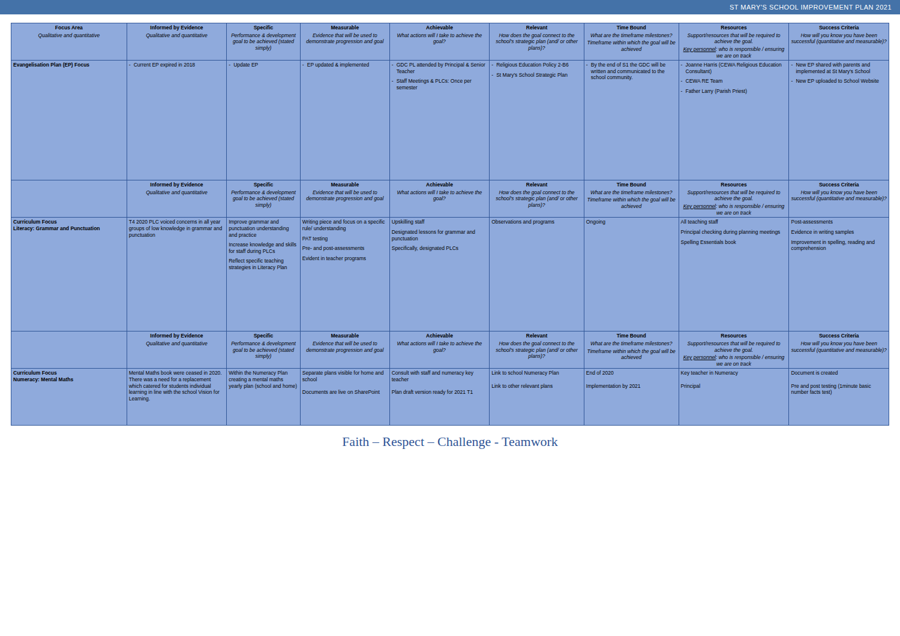ST MARY'S SCHOOL IMPROVEMENT PLAN 2021
| Focus Area Qualitative and quantitative | Informed by Evidence Qualitative and quantitative | Specific Performance & development goal to be achieved (stated simply) | Measurable Evidence that will be used to demonstrate progression and goal | Achievable What actions will I take to achieve the goal? | Relevant How does the goal connect to the school's strategic plan (and/ or other plans)? | Time Bound What are the timeframe milestones? Timeframe within which the goal will be achieved | Resources Support/resources that will be required to achieve the goal. Key personnel : who is responsible / ensuring we are on track | Success Criteria How will you know you have been successful (quantitative and measurable)? |
| Evangelisation Plan (EP) Focus | Current EP expired in 2018 | Update EP | EP updated & implemented | GDC PL attended by Principal & Senior Teacher Staff Meetings & PLCs: Once per semester | Religious Education Policy 2-B6 St Mary's School Strategic Plan | By the end of S1 the GDC will be written and communicated to the school community. | Joanne Harris (CEWA Religious Education Consultant) CEWA RE Team Father Larry (Parish Priest) | New EP shared with parents and implemented at St Mary's School New EP uploaded to School Website |
| | Informed by Evidence Qualitative and quantitative | Specific Performance & development goal to be achieved (stated simply) | Measurable Evidence that will be used to demonstrate progression and goal | Achievable What actions will I take to achieve the goal? | Relevant How does the goal connect to the school's strategic plan (and/ or other plans)? | Time Bound What are the timeframe milestones? Timeframe within which the goal will be achieved | Resources Support/resources that will be required to achieve the goal. Key personnel : who is responsible / ensuring we are on track | Success Criteria How will you know you have been successful (quantitative and measurable)? |
| Curriculum Focus Literacy: Grammar and Punctuation | T4 2020 PLC voiced concerns in all year groups of low knowledge in grammar and punctuation | Improve grammar and punctuation understanding and practice Increase knowledge and skills for staff during PLCs Reflect specific teaching strategies in Literacy Plan | Writing piece and focus on a specific rule/ understanding PAT testing Pre- and post-assessments Evident in teacher programs | Upskilling staff Designated lessons for grammar and punctuation Specifically, designated PLCs | Observations and programs | Ongoing | All teaching staff Principal checking during planning meetings Spelling Essentials book | Post-assessments Evidence in writing samples Improvement in spelling, reading and comprehension |
| | Informed by Evidence Qualitative and quantitative | Specific Performance & development goal to be achieved (stated simply) | Measurable Evidence that will be used to demonstrate progression and goal | Achievable What actions will I take to achieve the goal? | Relevant How does the goal connect to the school's strategic plan (and/ or other plans)? | Time Bound What are the timeframe milestones? Timeframe within which the goal will be achieved | Resources Support/resources that will be required to achieve the goal. Key personnel : who is responsible / ensuring we are on track | Success Criteria How will you know you have been successful (quantitative and measurable)? |
| Curriculum Focus Numeracy: Mental Maths | Mental Maths book were ceased in 2020. There was a need for a replacement which catered for students individual learning in line with the school Vision for Learning. | Within the Numeracy Plan creating a mental maths yearly plan (school and home) | Separate plans visible for home and school Documents are live on SharePoint | Consult with staff and numeracy key teacher Plan draft version ready for 2021 T1 | Link to school Numeracy Plan Link to other relevant plans | End of 2020 Implementation by 2021 | Key teacher in Numeracy Principal | Document is created Pre and post testing (1minute basic number facts test) |
Faith – Respect – Challenge - Teamwork